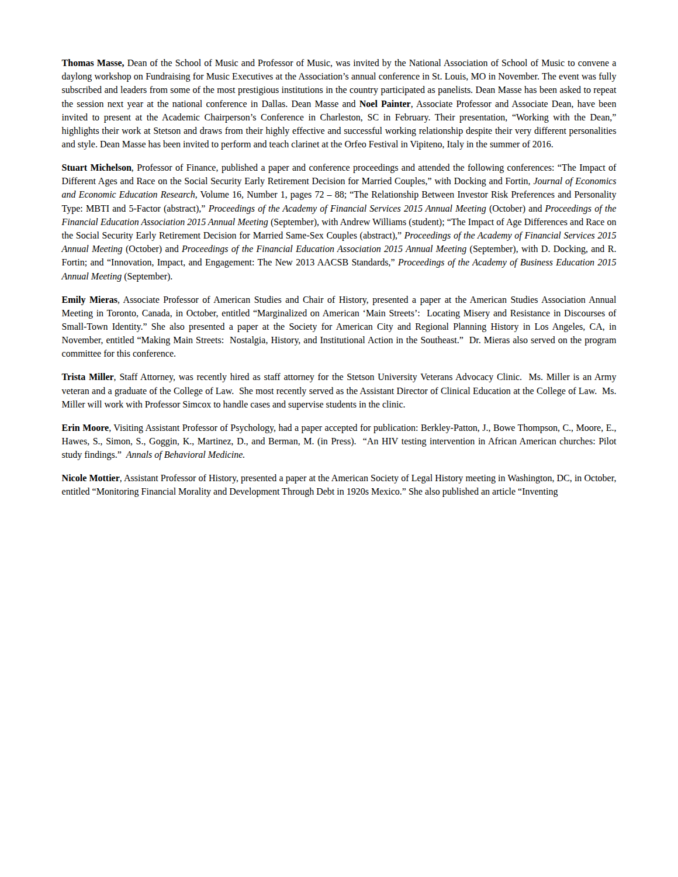Thomas Masse, Dean of the School of Music and Professor of Music, was invited by the National Association of School of Music to convene a daylong workshop on Fundraising for Music Executives at the Association’s annual conference in St. Louis, MO in November. The event was fully subscribed and leaders from some of the most prestigious institutions in the country participated as panelists. Dean Masse has been asked to repeat the session next year at the national conference in Dallas. Dean Masse and Noel Painter, Associate Professor and Associate Dean, have been invited to present at the Academic Chairperson’s Conference in Charleston, SC in February. Their presentation, “Working with the Dean,” highlights their work at Stetson and draws from their highly effective and successful working relationship despite their very different personalities and style. Dean Masse has been invited to perform and teach clarinet at the Orfeo Festival in Vipiteno, Italy in the summer of 2016.
Stuart Michelson, Professor of Finance, published a paper and conference proceedings and attended the following conferences: “The Impact of Different Ages and Race on the Social Security Early Retirement Decision for Married Couples,” with Docking and Fortin, Journal of Economics and Economic Education Research, Volume 16, Number 1, pages 72 – 88; “The Relationship Between Investor Risk Preferences and Personality Type: MBTI and 5-Factor (abstract),” Proceedings of the Academy of Financial Services 2015 Annual Meeting (October) and Proceedings of the Financial Education Association 2015 Annual Meeting (September), with Andrew Williams (student); “The Impact of Age Differences and Race on the Social Security Early Retirement Decision for Married Same-Sex Couples (abstract),” Proceedings of the Academy of Financial Services 2015 Annual Meeting (October) and Proceedings of the Financial Education Association 2015 Annual Meeting (September), with D. Docking, and R. Fortin; and “Innovation, Impact, and Engagement: The New 2013 AACSB Standards,” Proceedings of the Academy of Business Education 2015 Annual Meeting (September).
Emily Mieras, Associate Professor of American Studies and Chair of History, presented a paper at the American Studies Association Annual Meeting in Toronto, Canada, in October, entitled “Marginalized on American ‘Main Streets’: Locating Misery and Resistance in Discourses of Small-Town Identity.” She also presented a paper at the Society for American City and Regional Planning History in Los Angeles, CA, in November, entitled “Making Main Streets: Nostalgia, History, and Institutional Action in the Southeast.” Dr. Mieras also served on the program committee for this conference.
Trista Miller, Staff Attorney, was recently hired as staff attorney for the Stetson University Veterans Advocacy Clinic. Ms. Miller is an Army veteran and a graduate of the College of Law. She most recently served as the Assistant Director of Clinical Education at the College of Law. Ms. Miller will work with Professor Simcox to handle cases and supervise students in the clinic.
Erin Moore, Visiting Assistant Professor of Psychology, had a paper accepted for publication: Berkley-Patton, J., Bowe Thompson, C., Moore, E., Hawes, S., Simon, S., Goggin, K., Martinez, D., and Berman, M. (in Press). “An HIV testing intervention in African American churches: Pilot study findings.” Annals of Behavioral Medicine.
Nicole Mottier, Assistant Professor of History, presented a paper at the American Society of Legal History meeting in Washington, DC, in October, entitled “Monitoring Financial Morality and Development Through Debt in 1920s Mexico.” She also published an article “Inventing